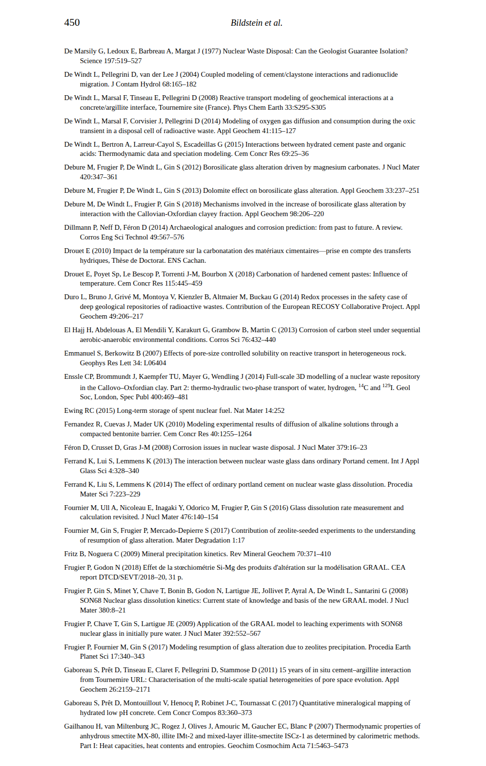450 Bildstein et al.
De Marsily G, Ledoux E, Barbreau A, Margat J (1977) Nuclear Waste Disposal: Can the Geologist Guarantee Isolation? Science 197:519–527
De Windt L, Pellegrini D, van der Lee J (2004) Coupled modeling of cement/claystone interactions and radionuclide migration. J Contam Hydrol 68:165–182
De Windt L, Marsal F, Tinseau E, Pellegrini D (2008) Reactive transport modeling of geochemical interactions at a concrete/argillite interface, Tournemire site (France). Phys Chem Earth 33:S295-S305
De Windt L, Marsal F, Corvisier J, Pellegrini D (2014) Modeling of oxygen gas diffusion and consumption during the oxic transient in a disposal cell of radioactive waste. Appl Geochem 41:115–127
De Windt L, Bertron A, Larreur-Cayol S, Escadeillas G (2015) Interactions between hydrated cement paste and organic acids: Thermodynamic data and speciation modeling. Cem Concr Res 69:25–36
Debure M, Frugier P, De Windt L, Gin S (2012) Borosilicate glass alteration driven by magnesium carbonates. J Nucl Mater 420:347–361
Debure M, Frugier P, De Windt L, Gin S (2013) Dolomite effect on borosilicate glass alteration. Appl Geochem 33:237–251
Debure M, De Windt L, Frugier P, Gin S (2018) Mechanisms involved in the increase of borosilicate glass alteration by interaction with the Callovian-Oxfordian clayey fraction. Appl Geochem 98:206–220
Dillmann P, Neff D, Féron D (2014) Archaeological analogues and corrosion prediction: from past to future. A review. Corros Eng Sci Technol 49:567–576
Drouet E (2010) Impact de la température sur la carbonatation des matériaux cimentaires—prise en compte des transferts hydriques, Thèse de Doctorat. ENS Cachan.
Drouet E, Poyet Sp, Le Bescop P, Torrenti J-M, Bourbon X (2018) Carbonation of hardened cement pastes: Influence of temperature. Cem Concr Res 115:445–459
Duro L, Bruno J, Grivé M, Montoya V, Kienzler B, Altmaier M, Buckau G (2014) Redox processes in the safety case of deep geological repositories of radioactive wastes. Contribution of the European RECOSY Collaborative Project. Appl Geochem 49:206–217
El Hajj H, Abdelouas A, El Mendili Y, Karakurt G, Grambow B, Martin C (2013) Corrosion of carbon steel under sequential aerobic-anaerobic environmental conditions. Corros Sci 76:432–440
Emmanuel S, Berkowitz B (2007) Effects of pore-size controlled solubility on reactive transport in heterogeneous rock. Geophys Res Lett 34: L06404
Enssle CP, Brommundt J, Kaempfer TU, Mayer G, Wendling J (2014) Full-scale 3D modelling of a nuclear waste repository in the Callovo–Oxfordian clay. Part 2: thermo-hydraulic two-phase transport of water, hydrogen, 14C and 129I. Geol Soc, London, Spec Publ 400:469–481
Ewing RC (2015) Long-term storage of spent nuclear fuel. Nat Mater 14:252
Fernandez R, Cuevas J, Mader UK (2010) Modeling experimental results of diffusion of alkaline solutions through a compacted bentonite barrier. Cem Concr Res 40:1255–1264
Féron D, Crusset D, Gras J-M (2008) Corrosion issues in nuclear waste disposal. J Nucl Mater 379:16–23
Ferrand K, Lui S, Lemmens K (2013) The interaction between nuclear waste glass dans ordinary Portand cement. Int J Appl Glass Sci 4:328–340
Ferrand K, Liu S, Lemmens K (2014) The effect of ordinary portland cement on nuclear waste glass dissolution. Procedia Mater Sci 7:223–229
Fournier M, Ull A, Nicoleau E, Inagaki Y, Odorico M, Frugier P, Gin S (2016) Glass dissolution rate measurement and calculation revisited. J Nucl Mater 476:140–154
Fournier M, Gin S, Frugier P, Mercado-Depierre S (2017) Contribution of zeolite-seeded experiments to the understanding of resumption of glass alteration. Mater Degradation 1:17
Fritz B, Noguera C (2009) Mineral precipitation kinetics. Rev Mineral Geochem 70:371–410
Frugier P, Godon N (2018) Effet de la stœchiométrie Si-Mg des produits d'altération sur la modélisation GRAAL. CEA report DTCD/SEVT/2018–20, 31 p.
Frugier P, Gin S, Minet Y, Chave T, Bonin B, Godon N, Lartigue JE, Jollivet P, Ayral A, De Windt L, Santarini G (2008) SON68 Nuclear glass dissolution kinetics: Current state of knowledge and basis of the new GRAAL model. J Nucl Mater 380:8–21
Frugier P, Chave T, Gin S, Lartigue JE (2009) Application of the GRAAL model to leaching experiments with SON68 nuclear glass in initially pure water. J Nucl Mater 392:552–567
Frugier P, Fournier M, Gin S (2017) Modeling resumption of glass alteration due to zeolites precipitation. Procedia Earth Planet Sci 17:340–343
Gaboreau S, Prêt D, Tinseau E, Claret F, Pellegrini D, Stammose D (2011) 15 years of in situ cement–argillite interaction from Tournemire URL: Characterisation of the multi-scale spatial heterogeneities of pore space evolution. Appl Geochem 26:2159–2171
Gaboreau S, Prêt D, Montouillout V, Henocq P, Robinet J-C, Tournassat C (2017) Quantitative mineralogical mapping of hydrated low pH concrete. Cem Concr Compos 83:360–373
Gailhanou H, van Miltenburg JC, Rogez J, Olives J, Amouric M, Gaucher EC, Blanc P (2007) Thermodynamic properties of anhydrous smectite MX-80, illite IMt-2 and mixed-layer illite-smectite ISCz-1 as determined by calorimetric methods. Part I: Heat capacities, heat contents and entropies. Geochim Cosmochim Acta 71:5463–5473